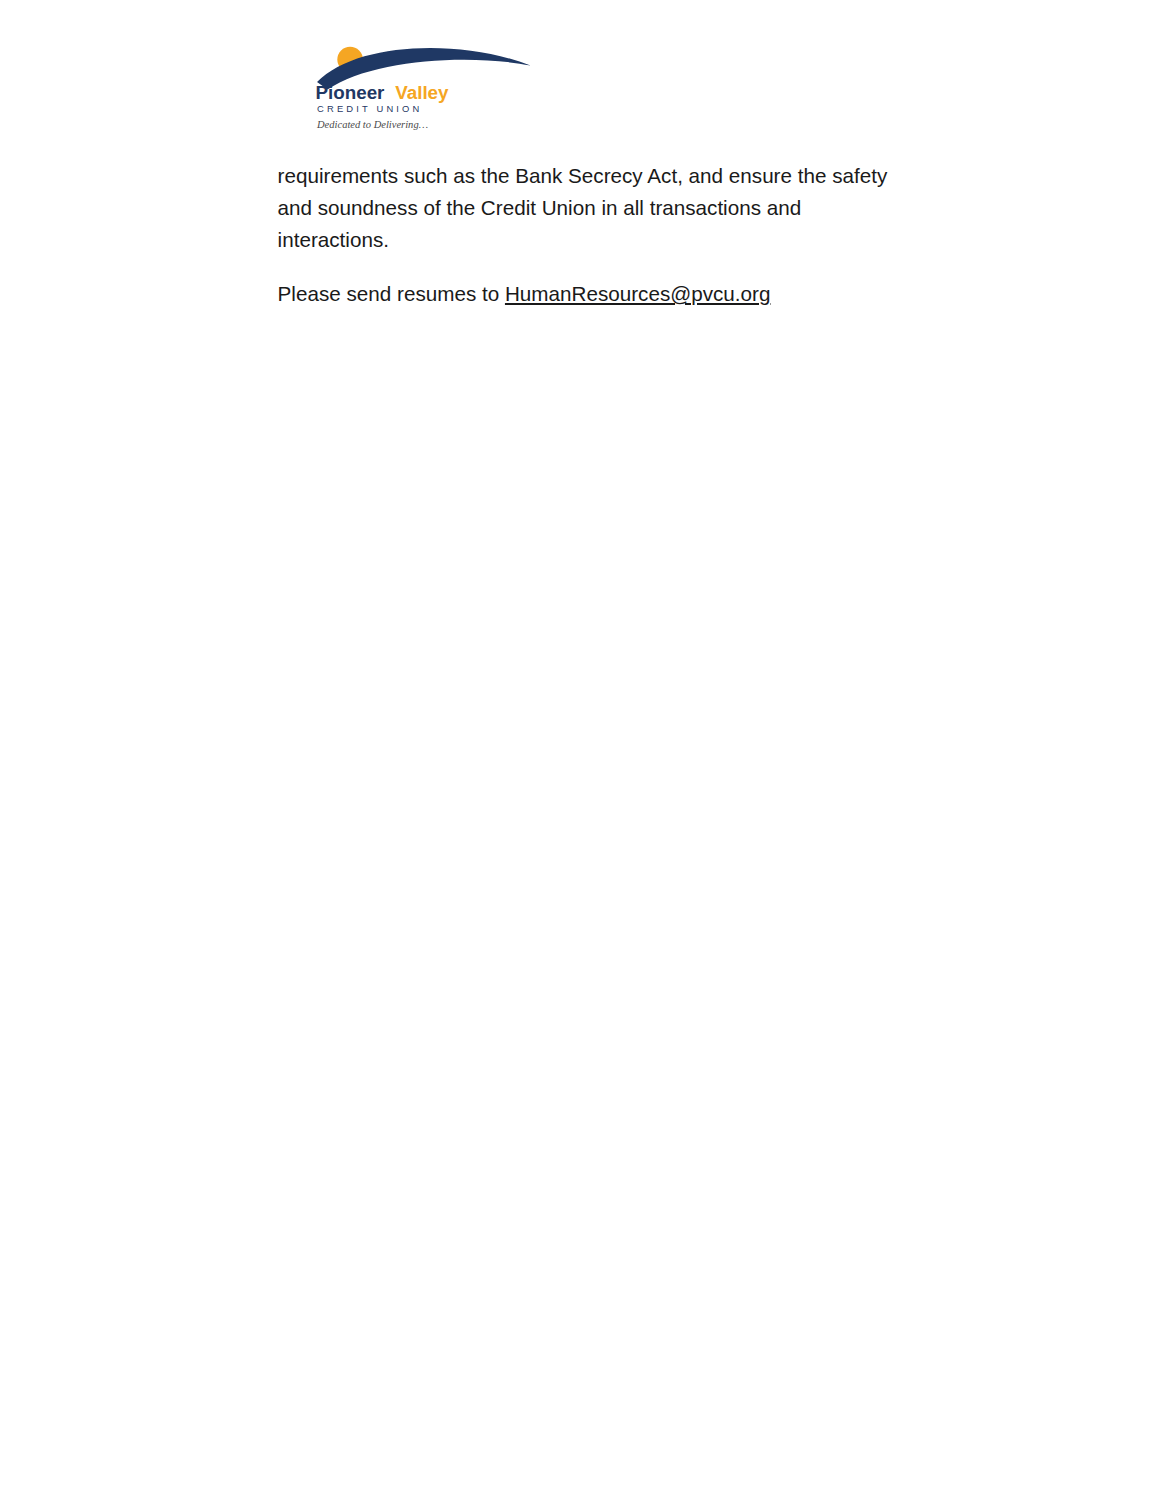Pioneer Valley CREDIT UNION Dedicated to Delivering…
requirements such as the Bank Secrecy Act, and ensure the safety and soundness of the Credit Union in all transactions and interactions.
Please send resumes to HumanResources@pvcu.org